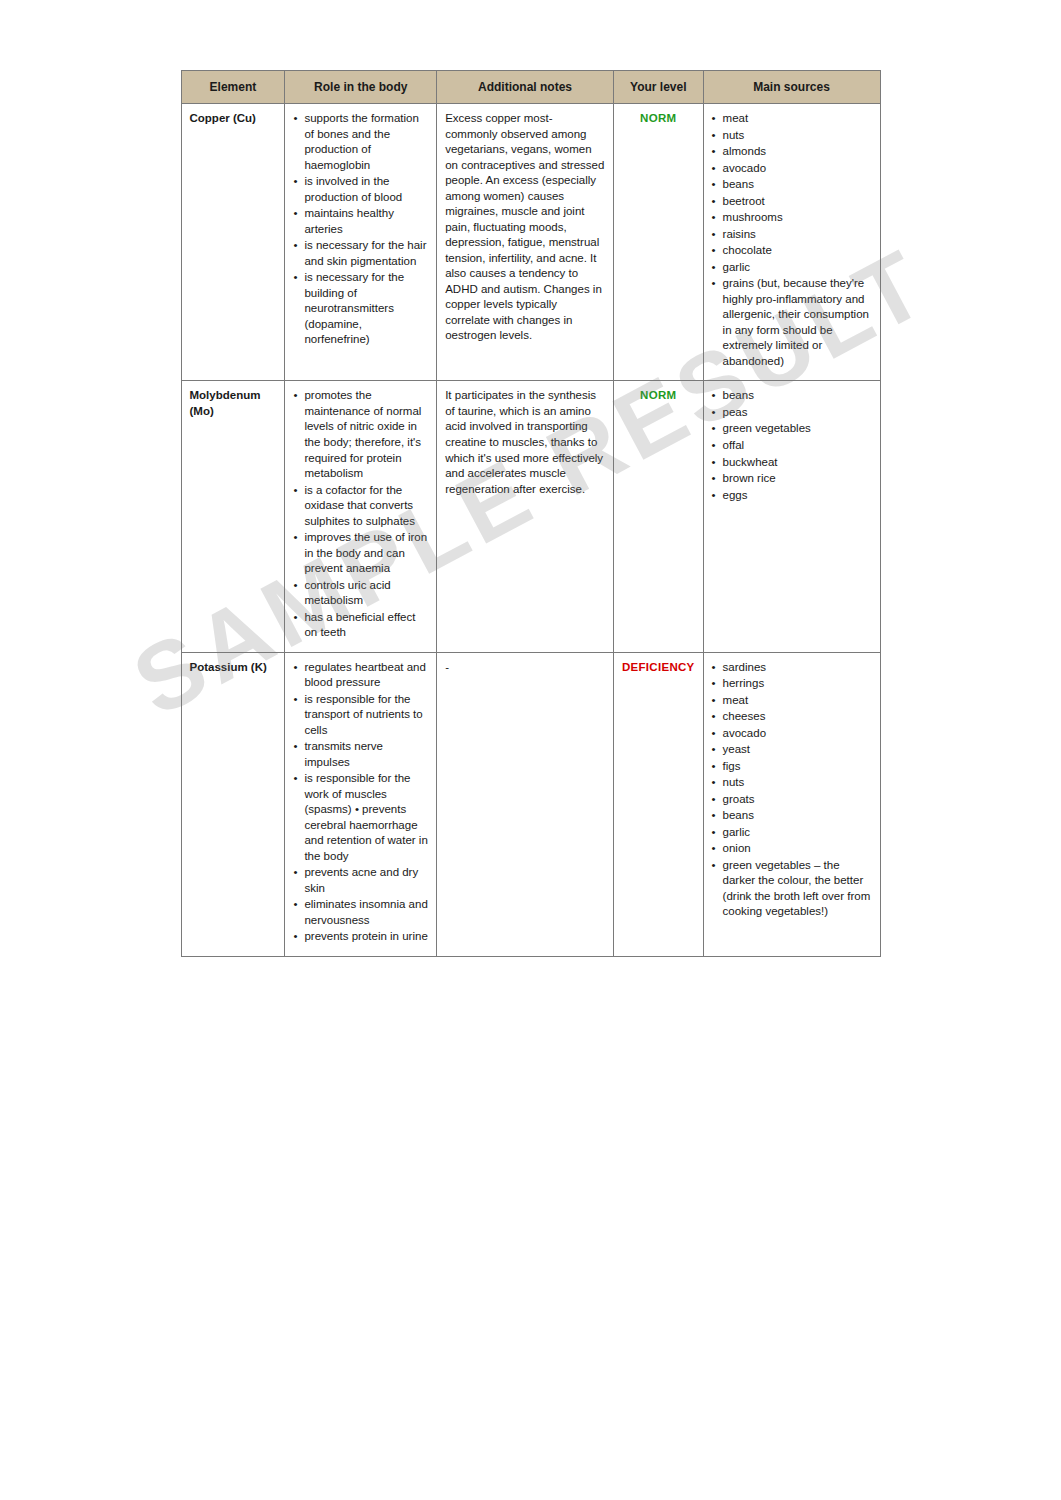SAMPLE RESULT
| Element | Role in the body | Additional notes | Your level | Main sources |
| --- | --- | --- | --- | --- |
| Copper (Cu) | supports the formation of bones and the production of haemoglobin is involved in the production of blood maintains healthy arteries is necessary for the hair and skin pigmentation is necessary for the building of neurotransmitters (dopamine, norfenefrine) | Excess copper most-commonly observed among vegetarians, vegans, women on contraceptives and stressed people. An excess (especially among women) causes migraines, muscle and joint pain, fluctuating moods, depression, fatigue, menstrual tension, infertility, and acne. It also causes a tendency to ADHD and autism. Changes in copper levels typically correlate with changes in oestrogen levels. | NORM | meat nuts almonds avocado beans beetroot mushrooms raisins chocolate garlic grains (but, because they're highly pro-inflammatory and allergenic, their consumption in any form should be extremely limited or abandoned) |
| Molybdenum (Mo) | promotes the maintenance of normal levels of nitric oxide in the body; therefore, it's required for protein metabolism is a cofactor for the oxidase that converts sulphites to sulphates improves the use of iron in the body and can prevent anaemia controls uric acid metabolism has a beneficial effect on teeth | It participates in the synthesis of taurine, which is an amino acid involved in transporting creatine to muscles, thanks to which it's used more effectively and accelerates muscle regeneration after exercise. | NORM | beans peas green vegetables offal buckwheat brown rice eggs |
| Potassium (K) | regulates heartbeat and blood pressure is responsible for the transport of nutrients to cells transmits nerve impulses is responsible for the work of muscles (spasms) • prevents cerebral haemorrhage and retention of water in the body prevents acne and dry skin eliminates insomnia and nervousness prevents protein in urine | - | DEFICIENCY | sardines herrings meat cheeses avocado yeast figs nuts groats beans garlic onion green vegetables – the darker the colour, the better (drink the broth left over from cooking vegetables!) |